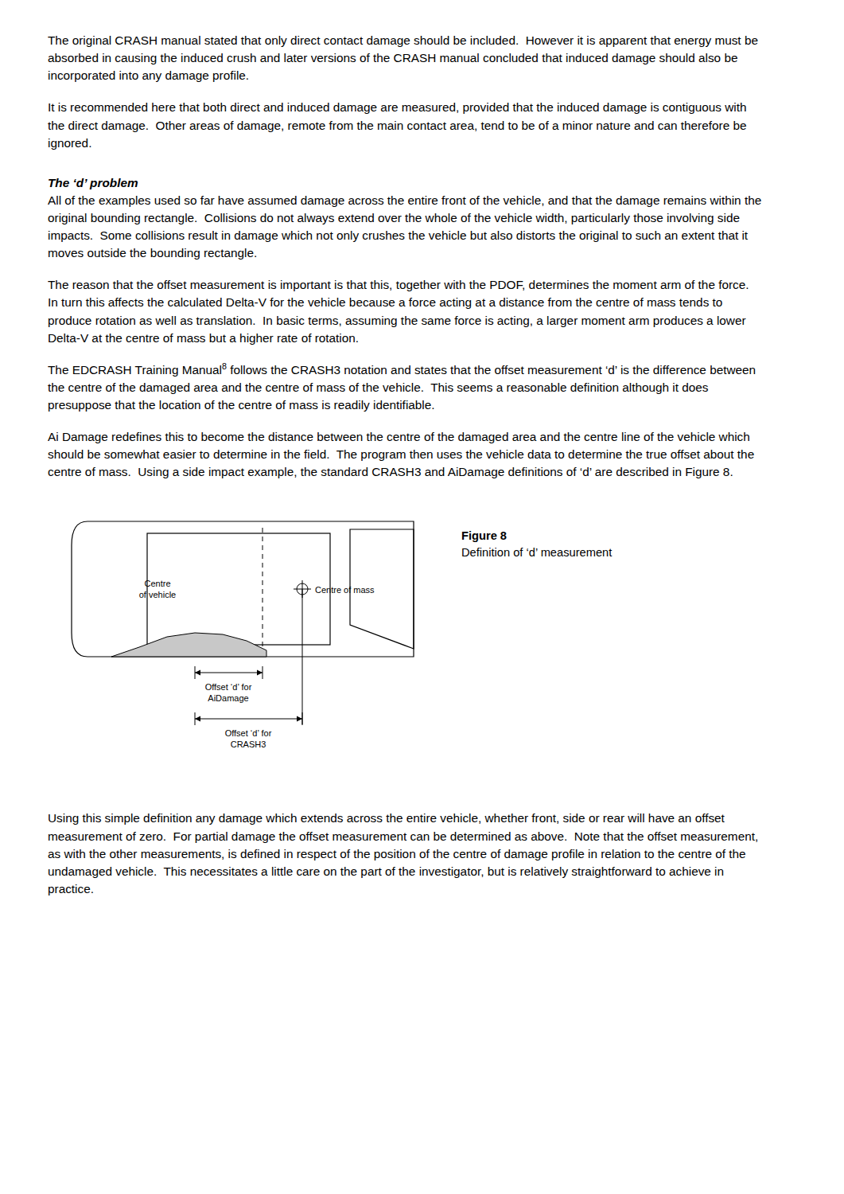The original CRASH manual stated that only direct contact damage should be included. However it is apparent that energy must be absorbed in causing the induced crush and later versions of the CRASH manual concluded that induced damage should also be incorporated into any damage profile.
It is recommended here that both direct and induced damage are measured, provided that the induced damage is contiguous with the direct damage. Other areas of damage, remote from the main contact area, tend to be of a minor nature and can therefore be ignored.
The ‘d’ problem
All of the examples used so far have assumed damage across the entire front of the vehicle, and that the damage remains within the original bounding rectangle. Collisions do not always extend over the whole of the vehicle width, particularly those involving side impacts. Some collisions result in damage which not only crushes the vehicle but also distorts the original to such an extent that it moves outside the bounding rectangle.
The reason that the offset measurement is important is that this, together with the PDOF, determines the moment arm of the force. In turn this affects the calculated Delta-V for the vehicle because a force acting at a distance from the centre of mass tends to produce rotation as well as translation. In basic terms, assuming the same force is acting, a larger moment arm produces a lower Delta-V at the centre of mass but a higher rate of rotation.
The EDCRASH Training Manual8 follows the CRASH3 notation and states that the offset measurement ‘d’ is the difference between the centre of the damaged area and the centre of mass of the vehicle. This seems a reasonable definition although it does presuppose that the location of the centre of mass is readily identifiable.
Ai Damage redefines this to become the distance between the centre of the damaged area and the centre line of the vehicle which should be somewhat easier to determine in the field. The program then uses the vehicle data to determine the true offset about the centre of mass. Using a side impact example, the standard CRASH3 and AiDamage definitions of ‘d’ are described in Figure 8.
Centre of vehicle Centre of mass Offset ‘d’ for AiDamage Offset ‘d’ for CRASH3
Figure 8 Definition of ‘d’ measurement
Using this simple definition any damage which extends across the entire vehicle, whether front, side or rear will have an offset measurement of zero. For partial damage the offset measurement can be determined as above. Note that the offset measurement, as with the other measurements, is defined in respect of the position of the centre of damage profile in relation to the centre of the undamaged vehicle. This necessitates a little care on the part of the investigator, but is relatively straightforward to achieve in practice.